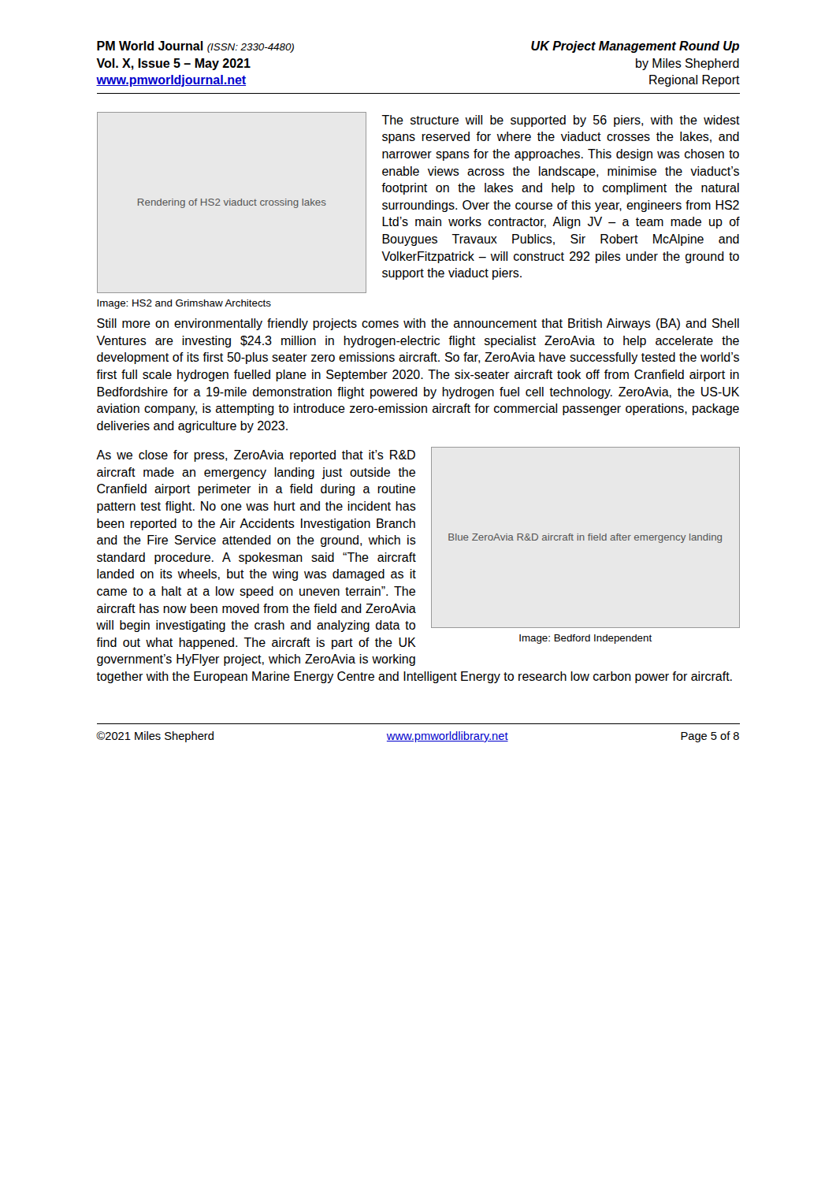PM World Journal (ISSN: 2330-4480)
Vol. X, Issue 5 – May 2021
www.pmworldjournal.net
UK Project Management Round Up
by Miles Shepherd
Regional Report
Rendering of HS2 viaduct crossing lakes
Image: HS2 and Grimshaw Architects
The structure will be supported by 56 piers, with the widest spans reserved for where the viaduct crosses the lakes, and narrower spans for the approaches. This design was chosen to enable views across the landscape, minimise the viaduct’s footprint on the lakes and help to compliment the natural surroundings. Over the course of this year, engineers from HS2 Ltd’s main works contractor, Align JV – a team made up of Bouygues Travaux Publics, Sir Robert McAlpine and VolkerFitzpatrick – will construct 292 piles under the ground to support the viaduct piers.
Still more on environmentally friendly projects comes with the announcement that British Airways (BA) and Shell Ventures are investing $24.3 million in hydrogen-electric flight specialist ZeroAvia to help accelerate the development of its first 50-plus seater zero emissions aircraft. So far, ZeroAvia have successfully tested the world’s first full scale hydrogen fuelled plane in September 2020. The six-seater aircraft took off from Cranfield airport in Bedfordshire for a 19-mile demonstration flight powered by hydrogen fuel cell technology. ZeroAvia, the US-UK aviation company, is attempting to introduce zero-emission aircraft for commercial passenger operations, package deliveries and agriculture by 2023.
Blue ZeroAvia R&D aircraft in field after emergency landing
Image: Bedford Independent
As we close for press, ZeroAvia reported that it’s R&D aircraft made an emergency landing just outside the Cranfield airport perimeter in a field during a routine pattern test flight. No one was hurt and the incident has been reported to the Air Accidents Investigation Branch and the Fire Service attended on the ground, which is standard procedure. A spokesman said “The aircraft landed on its wheels, but the wing was damaged as it came to a halt at a low speed on uneven terrain”. The aircraft has now been moved from the field and ZeroAvia will begin investigating the crash and analyzing data to find out what happened. The aircraft is part of the UK government’s HyFlyer project, which ZeroAvia is working together with the European Marine Energy Centre and Intelligent Energy to research low carbon power for aircraft.
©2021 Miles Shepherd
www.pmworldlibrary.net
Page 5 of 8